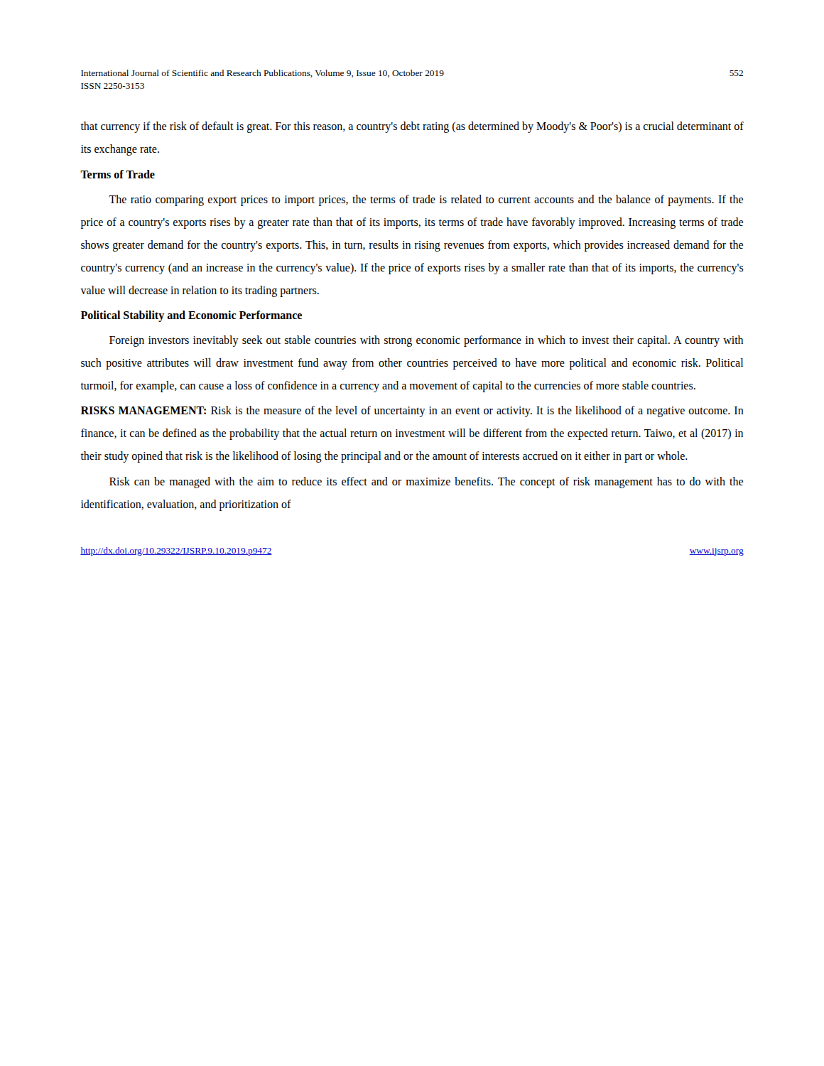International Journal of Scientific and Research Publications, Volume 9, Issue 10, October 2019
ISSN 2250-3153
552
that currency if the risk of default is great. For this reason, a country's debt rating (as determined by Moody's & Poor's) is a crucial determinant of its exchange rate.
Terms of Trade
The ratio comparing export prices to import prices, the terms of trade is related to current accounts and the balance of payments. If the price of a country's exports rises by a greater rate than that of its imports, its terms of trade have favorably improved. Increasing terms of trade shows greater demand for the country's exports. This, in turn, results in rising revenues from exports, which provides increased demand for the country's currency (and an increase in the currency's value). If the price of exports rises by a smaller rate than that of its imports, the currency's value will decrease in relation to its trading partners.
Political Stability and Economic Performance
Foreign investors inevitably seek out stable countries with strong economic performance in which to invest their capital. A country with such positive attributes will draw investment fund away from other countries perceived to have more political and economic risk. Political turmoil, for example, can cause a loss of confidence in a currency and a movement of capital to the currencies of more stable countries.
RISKS MANAGEMENT: Risk is the measure of the level of uncertainty in an event or activity. It is the likelihood of a negative outcome. In finance, it can be defined as the probability that the actual return on investment will be different from the expected return. Taiwo, et al (2017) in their study opined that risk is the likelihood of losing the principal and or the amount of interests accrued on it either in part or whole.
Risk can be managed with the aim to reduce its effect and or maximize benefits. The concept of risk management has to do with the identification, evaluation, and prioritization of
http://dx.doi.org/10.29322/IJSRP.9.10.2019.p9472
www.ijsrp.org